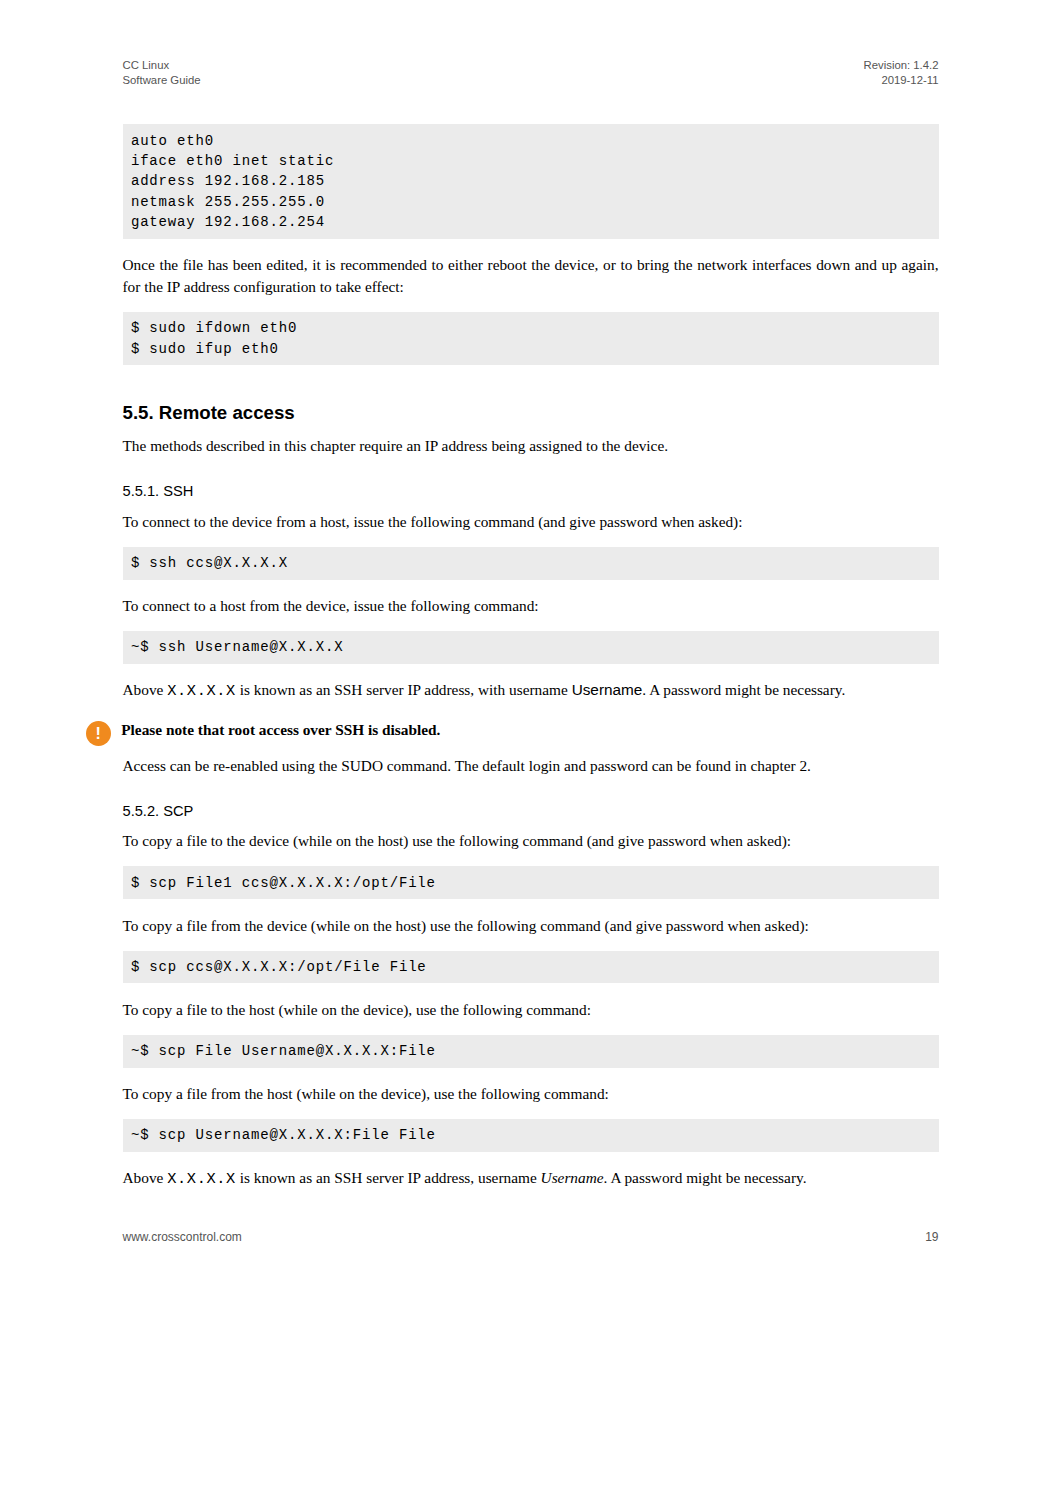CC Linux
Software Guide
Revision: 1.4.2
2019-12-11
auto eth0
iface eth0 inet static
address 192.168.2.185
netmask 255.255.255.0
gateway 192.168.2.254
Once the file has been edited, it is recommended to either reboot the device, or to bring the network interfaces down and up again, for the IP address configuration to take effect:
$ sudo ifdown eth0
$ sudo ifup eth0
5.5. Remote access
The methods described in this chapter require an IP address being assigned to the device.
5.5.1. SSH
To connect to the device from a host, issue the following command (and give password when asked):
$ ssh ccs@X.X.X.X
To connect to a host from the device, issue the following command:
~$ ssh Username@X.X.X.X
Above X.X.X.X is known as an SSH server IP address, with username Username. A password might be necessary.
!
Please note that root access over SSH is disabled.
Access can be re-enabled using the SUDO command. The default login and password can be found in chapter 2.
5.5.2. SCP
To copy a file to the device (while on the host) use the following command (and give password when asked):
$ scp File1 ccs@X.X.X.X:/opt/File
To copy a file from the device (while on the host) use the following command (and give password when asked):
$ scp ccs@X.X.X.X:/opt/File File
To copy a file to the host (while on the device), use the following command:
~$ scp File Username@X.X.X.X:File
To copy a file from the host (while on the device), use the following command:
~$ scp Username@X.X.X.X:File File
Above X.X.X.X is known as an SSH server IP address, username Username. A password might be necessary.
www.crosscontrol.com
19